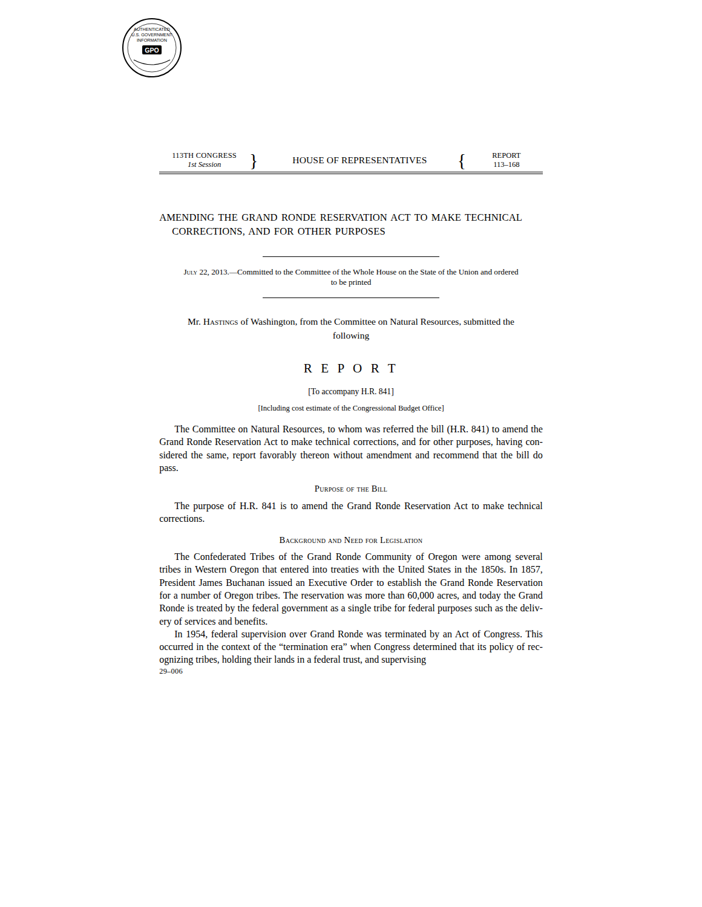AUTHENTICATED U.S. GOVERNMENT INFORMATION GPO
| 113 TH CONGRESS 1st Session | } | HOUSE OF REPRESENTATIVES | { | REPORT 113–168 |
AMENDING THE GRAND RONDE RESERVATION ACT TO MAKE TECHNICAL CORRECTIONS, AND FOR OTHER PURPOSES
July 22, 2013.—Committed to the Committee of the Whole House on the State of the Union and ordered to be printed
Mr. Hastings of Washington, from the Committee on Natural Resources, submitted the following
R E P O R T
[To accompany H.R. 841]
[Including cost estimate of the Congressional Budget Office]
The Committee on Natural Resources, to whom was referred the bill (H.R. 841) to amend the Grand Ronde Reservation Act to make technical corrections, and for other purposes, having considered the same, report favorably thereon without amendment and recommend that the bill do pass.
Purpose of the Bill
The purpose of H.R. 841 is to amend the Grand Ronde Reservation Act to make technical corrections.
Background and Need for Legislation
The Confederated Tribes of the Grand Ronde Community of Oregon were among several tribes in Western Oregon that entered into treaties with the United States in the 1850s. In 1857, President James Buchanan issued an Executive Order to establish the Grand Ronde Reservation for a number of Oregon tribes. The reservation was more than 60,000 acres, and today the Grand Ronde is treated by the federal government as a single tribe for federal purposes such as the delivery of services and benefits.
In 1954, federal supervision over Grand Ronde was terminated by an Act of Congress. This occurred in the context of the “termination era” when Congress determined that its policy of recognizing tribes, holding their lands in a federal trust, and supervising
29–006